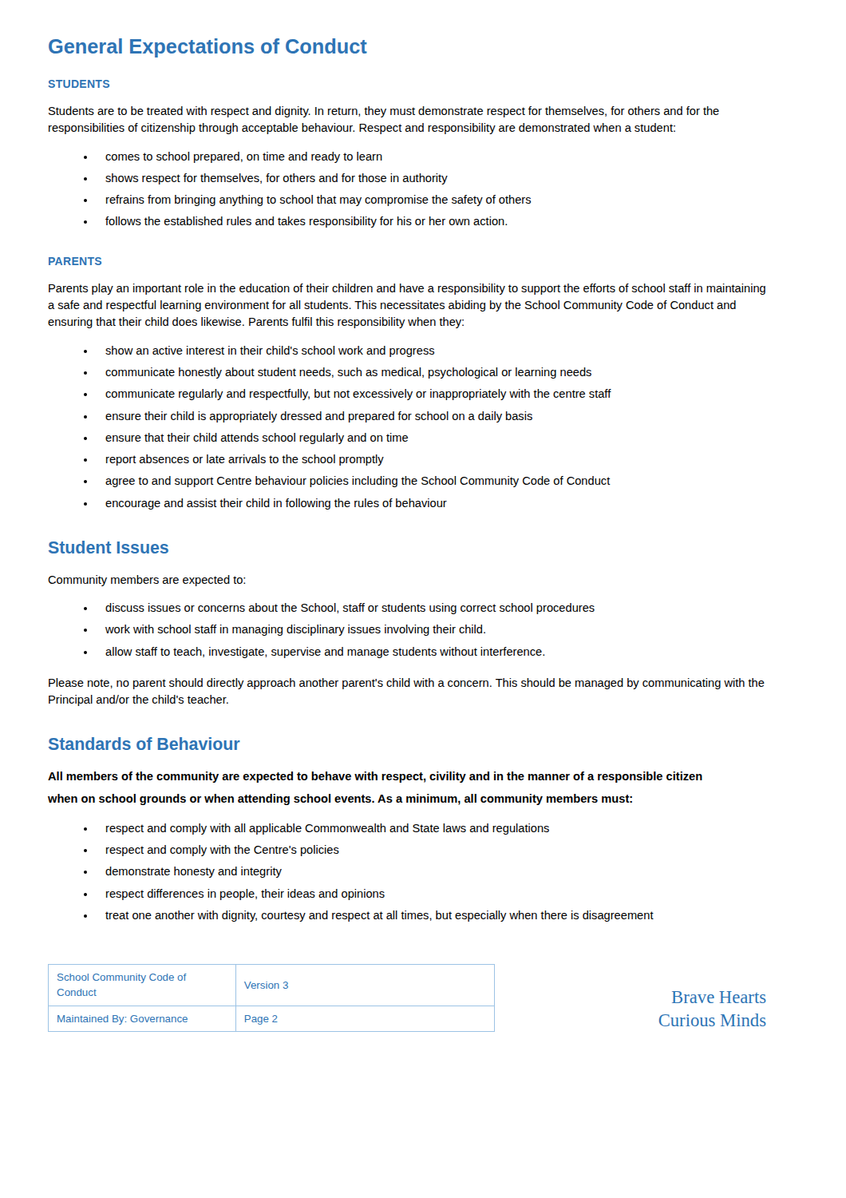General Expectations of Conduct
STUDENTS
Students are to be treated with respect and dignity. In return, they must demonstrate respect for themselves, for others and for the responsibilities of citizenship through acceptable behaviour. Respect and responsibility are demonstrated when a student:
comes to school prepared, on time and ready to learn
shows respect for themselves, for others and for those in authority
refrains from bringing anything to school that may compromise the safety of others
follows the established rules and takes responsibility for his or her own action.
PARENTS
Parents play an important role in the education of their children and have a responsibility to support the efforts of school staff in maintaining a safe and respectful learning environment for all students. This necessitates abiding by the School Community Code of Conduct and ensuring that their child does likewise. Parents fulfil this responsibility when they:
show an active interest in their child's school work and progress
communicate honestly about student needs, such as medical, psychological or learning needs
communicate regularly and respectfully, but not excessively or inappropriately with the centre staff
ensure their child is appropriately dressed and prepared for school on a daily basis
ensure that their child attends school regularly and on time
report absences or late arrivals to the school promptly
agree to and support Centre behaviour policies including the School Community Code of Conduct
encourage and assist their child in following the rules of behaviour
Student Issues
Community members are expected to:
discuss issues or concerns about the School, staff or students using correct school procedures
work with school staff in managing disciplinary issues involving their child.
allow staff to teach, investigate, supervise and manage students without interference.
Please note, no parent should directly approach another parent's child with a concern. This should be managed by communicating with the Principal and/or the child's teacher.
Standards of Behaviour
All members of the community are expected to behave with respect, civility and in the manner of a responsible citizen
when on school grounds or when attending school events. As a minimum, all community members must:
respect and comply with all applicable Commonwealth and State laws and regulations
respect and comply with the Centre's policies
demonstrate honesty and integrity
respect differences in people, their ideas and opinions
treat one another with dignity, courtesy and respect at all times, but especially when there is disagreement
| School Community Code of Conduct | Version 3 |
| Maintained By: Governance | Page 2 |
Brave Hearts
Curious Minds